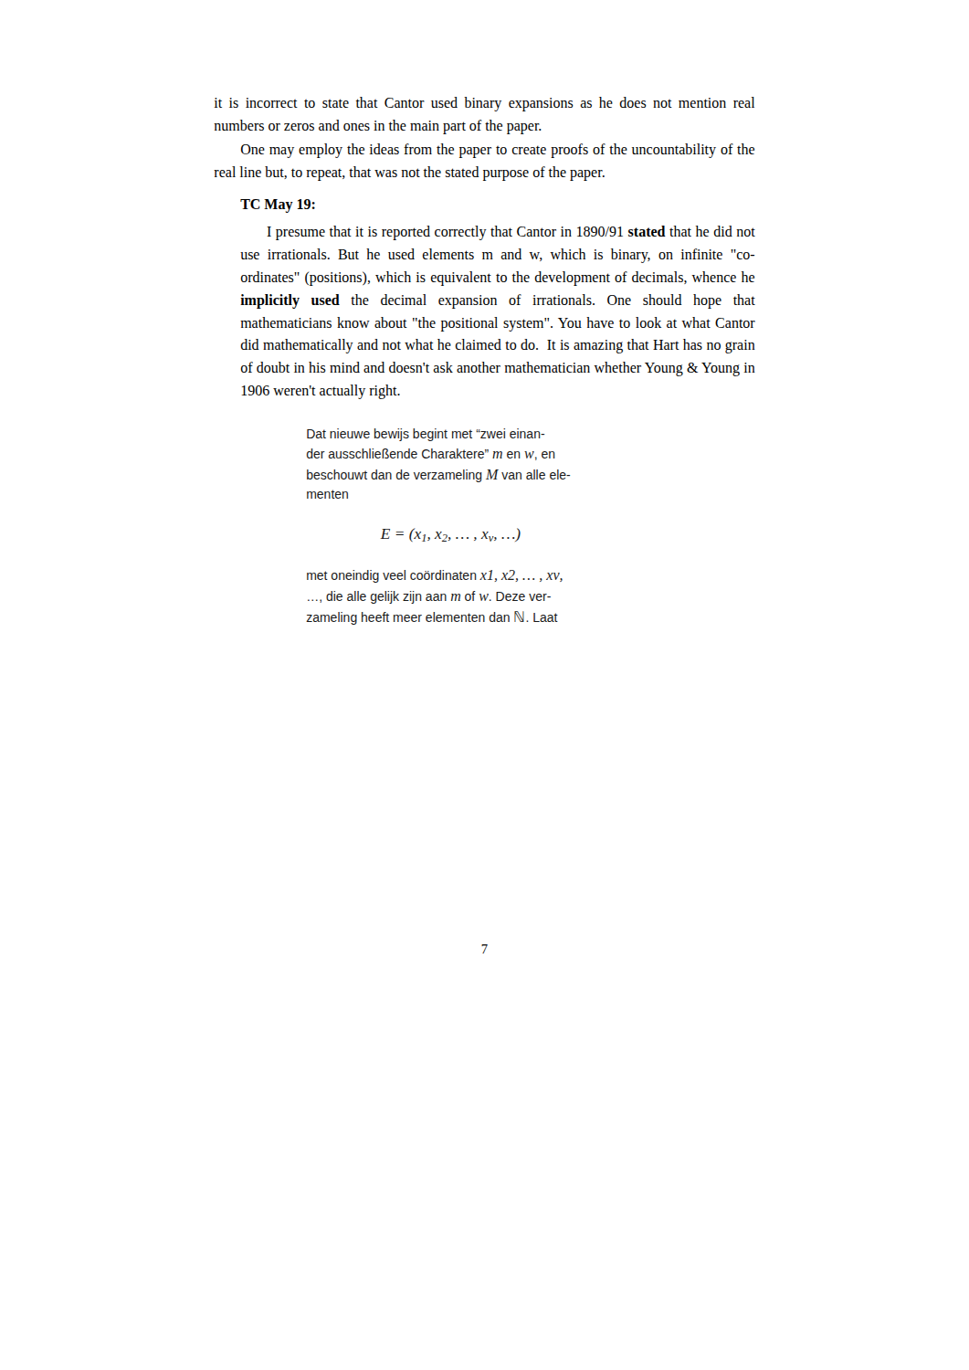it is incorrect to state that Cantor used binary expansions as he does not mention real numbers or zeros and ones in the main part of the paper.
One may employ the ideas from the paper to create proofs of the uncountability of the real line but, to repeat, that was not the stated purpose of the paper.
TC May 19:
I presume that it is reported correctly that Cantor in 1890/91 stated that he did not use irrationals. But he used elements m and w, which is binary, on infinite "co-ordinates" (positions), which is equivalent to the development of decimals, whence he implicitly used the decimal expansion of irrationals. One should hope that mathematicians know about "the positional system". You have to look at what Cantor did mathematically and not what he claimed to do. It is amazing that Hart has no grain of doubt in his mind and doesn't ask another mathematician whether Young & Young in 1906 weren't actually right.
Dat nieuwe bewijs begint met “zwei einan-
der ausschließende Charaktere” m en w, en
beschouwt dan de verzameling M van alle ele-
menten
E = (x1, x2, … , xν, …)
met oneindig veel coördinaten x1, x2, … , xν,
…, die alle gelijk zijn aan m of w. Deze ver-
zameling heeft meer elementen dan ℕ. Laat
7